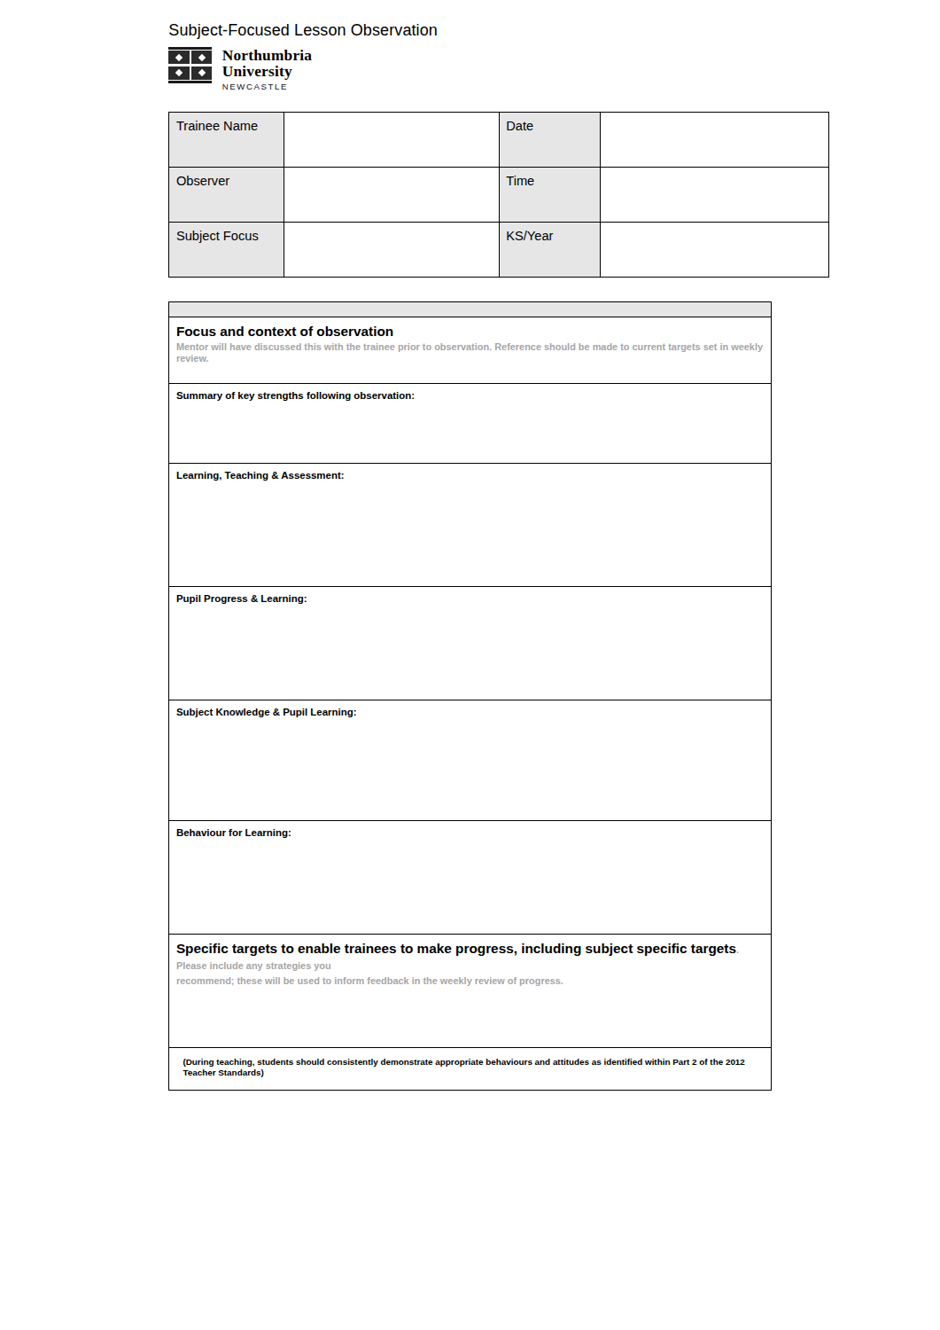Subject-Focused Lesson Observation
Northumbria
University
NEWCASTLE
| Trainee Name | | Date | |
| Observer | | Time | |
| Subject Focus | | KS/Year | |
| Focus and context of observation Mentor will have discussed this with the trainee prior to observation. Reference should be made to current targets set in weekly review. |
| Summary of key strengths following observation: |
| Learning, Teaching & Assessment: |
| Pupil Progress & Learning: |
| Subject Knowledge & Pupil Learning: |
| Behaviour for Learning: |
| Specific targets to enable trainees to make progress, including subject specific targets . Please include any strategies you recommend; these will be used to inform feedback in the weekly review of progress. |
| (During teaching, students should consistently demonstrate appropriate behaviours and attitudes as identified within Part 2 of the 2012 Teacher Standards) |